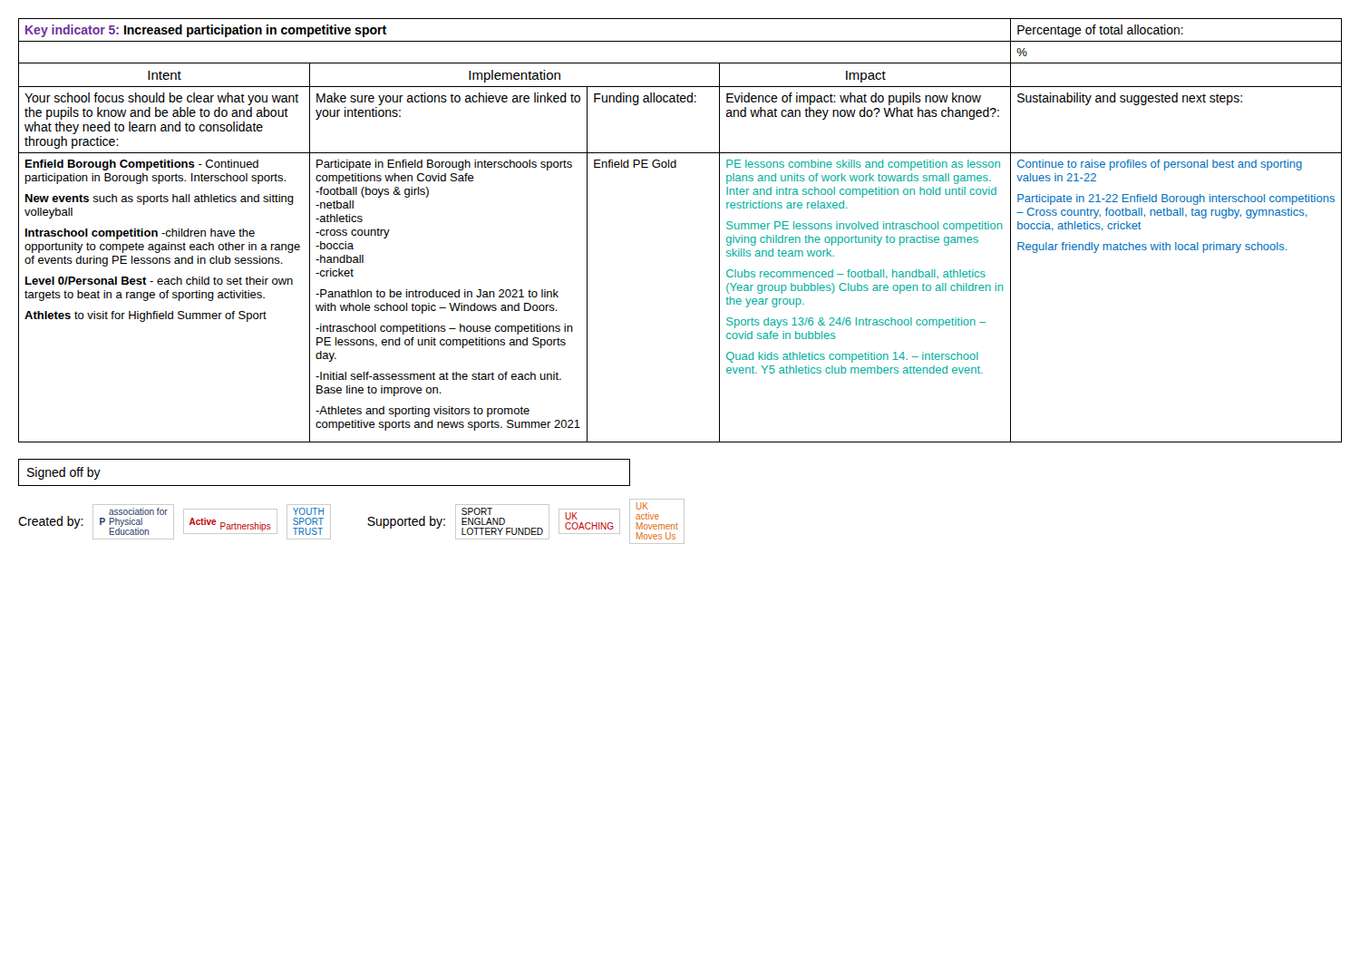| Key indicator 5: Increased participation in competitive sport | Percentage of total allocation: |
| | % |
| Intent | Implementation | Impact | |
| Your school focus should be clear what you want the pupils to know and be able to do and about what they need to learn and to consolidate through practice: | Make sure your actions to achieve are linked to your intentions: | Funding allocated: | Evidence of impact: what do pupils now know and what can they now do? What has changed?: | Sustainability and suggested next steps: |
| Enfield Borough Competitions - Continued participation in Borough sports. Interschool sports. New events such as sports hall athletics and sitting volleyball Intraschool competition -children have the opportunity to compete against each other in a range of events during PE lessons and in club sessions. Level 0/Personal Best - each child to set their own targets to beat in a range of sporting activities. Athletes to visit for Highfield Summer of Sport | Participate in Enfield Borough interschools sports competitions when Covid Safe -football (boys & girls) -netball -athletics -cross country -boccia -handball -cricket -Panathlon to be introduced in Jan 2021 to link with whole school topic – Windows and Doors. -intraschool competitions – house competitions in PE lessons, end of unit competitions and Sports day. -Initial self-assessment at the start of each unit. Base line to improve on. -Athletes and sporting visitors to promote competitive sports and news sports. Summer 2021 | Enfield PE Gold | PE lessons combine skills and competition as lesson plans and units of work work towards small games. Inter and intra school competition on hold until covid restrictions are relaxed. Summer PE lessons involved intraschool competition giving children the opportunity to practise games skills and team work. Clubs recommenced – football, handball, athletics (Year group bubbles) Clubs are open to all children in the year group. Sports days 13/6 & 24/6 Intraschool competition – covid safe in bubbles Quad kids athletics competition 14. – interschool event. Y5 athletics club members attended event. | Continue to raise profiles of personal best and sporting values in 21-22 Participate in 21-22 Enfield Borough interschool competitions – Cross country, football, netball, tag rugby, gymnastics, boccia, athletics, cricket Regular friendly matches with local primary schools. |
Signed off by
Created by: P association for
Physical
Education Active
Partnerships YOUTH
SPORT
TRUST Supported by: SPORT
ENGLAND
LOTTERY FUNDED UK
COACHING UK
active
Movement
Moves Us